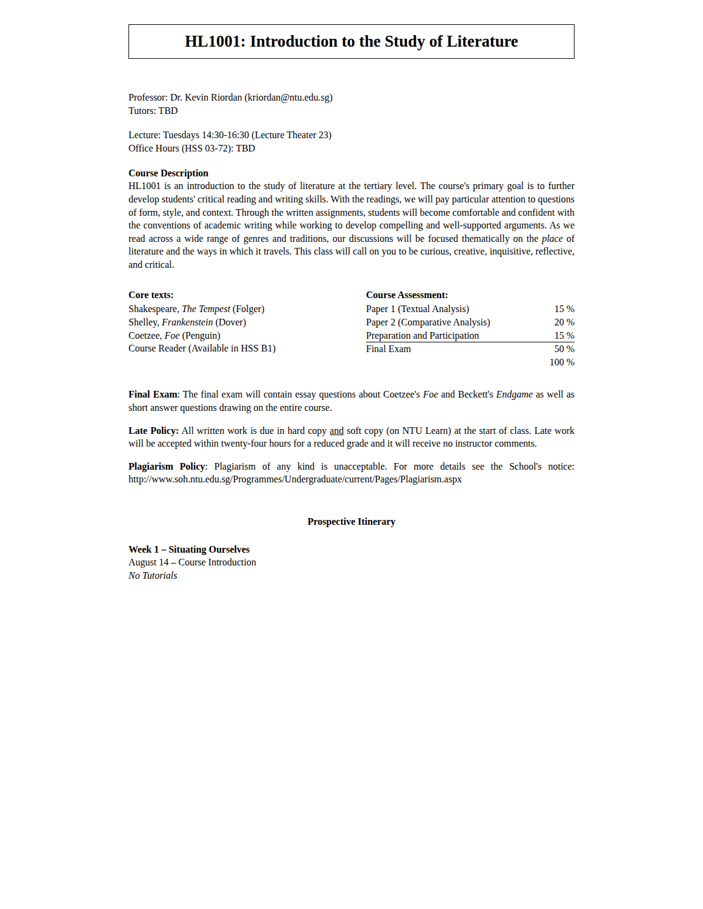HL1001: Introduction to the Study of Literature
Professor: Dr. Kevin Riordan (kriordan@ntu.edu.sg)
Tutors: TBD
Lecture: Tuesdays 14:30-16:30 (Lecture Theater 23)
Office Hours (HSS 03-72): TBD
Course Description
HL1001 is an introduction to the study of literature at the tertiary level. The course's primary goal is to further develop students' critical reading and writing skills. With the readings, we will pay particular attention to questions of form, style, and context. Through the written assignments, students will become comfortable and confident with the conventions of academic writing while working to develop compelling and well-supported arguments. As we read across a wide range of genres and traditions, our discussions will be focused thematically on the place of literature and the ways in which it travels. This class will call on you to be curious, creative, inquisitive, reflective, and critical.
Core texts:
Shakespeare, The Tempest (Folger)
Shelley, Frankenstein (Dover)
Coetzee, Foe (Penguin)
Course Reader (Available in HSS B1)
Course Assessment:
| Paper 1 (Textual Analysis) | 15 % |
| Paper 2 (Comparative Analysis) | 20 % |
| Preparation and Participation | 15 % |
| Final Exam | 50 % |
| | 100 % |
Final Exam: The final exam will contain essay questions about Coetzee's Foe and Beckett's Endgame as well as short answer questions drawing on the entire course.
Late Policy: All written work is due in hard copy and soft copy (on NTU Learn) at the start of class. Late work will be accepted within twenty-four hours for a reduced grade and it will receive no instructor comments.
Plagiarism Policy: Plagiarism of any kind is unacceptable. For more details see the School's notice: http://www.soh.ntu.edu.sg/Programmes/Undergraduate/current/Pages/Plagiarism.aspx
Prospective Itinerary
Week 1 – Situating Ourselves
August 14 – Course Introduction
No Tutorials